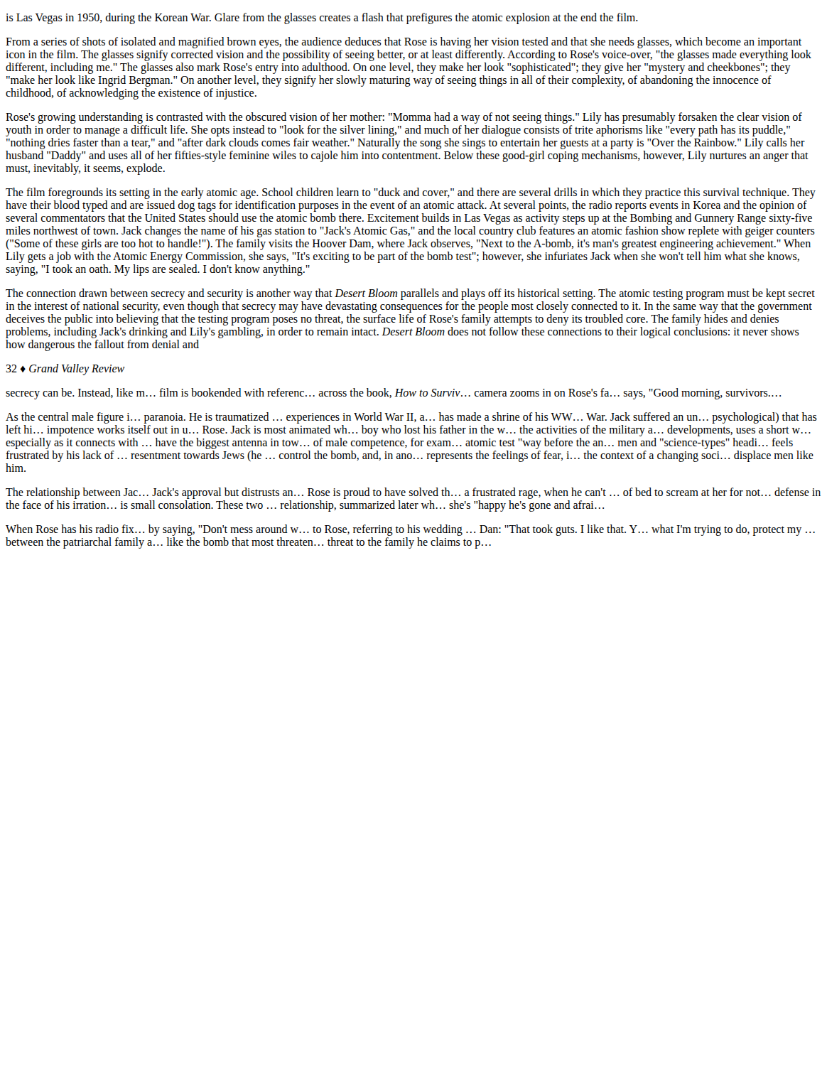is Las Vegas in 1950, during the Korean War. Glare from the glasses creates a flash that prefigures the atomic explosion at the end the film.
From a series of shots of isolated and magnified brown eyes, the audience deduces that Rose is having her vision tested and that she needs glasses, which become an important icon in the film. The glasses signify corrected vision and the possibility of seeing better, or at least differently. According to Rose's voice-over, "the glasses made everything look different, including me." The glasses also mark Rose's entry into adulthood. On one level, they make her look "sophisticated"; they give her "mystery and cheekbones"; they "make her look like Ingrid Bergman." On another level, they signify her slowly maturing way of seeing things in all of their complexity, of abandoning the innocence of childhood, of acknowledging the existence of injustice.
Rose's growing understanding is contrasted with the obscured vision of her mother: "Momma had a way of not seeing things." Lily has presumably forsaken the clear vision of youth in order to manage a difficult life. She opts instead to "look for the silver lining," and much of her dialogue consists of trite aphorisms like "every path has its puddle," "nothing dries faster than a tear," and "after dark clouds comes fair weather." Naturally the song she sings to entertain her guests at a party is "Over the Rainbow." Lily calls her husband "Daddy" and uses all of her fifties-style feminine wiles to cajole him into contentment. Below these good-girl coping mechanisms, however, Lily nurtures an anger that must, inevitably, it seems, explode.
The film foregrounds its setting in the early atomic age. School children learn to "duck and cover," and there are several drills in which they practice this survival technique. They have their blood typed and are issued dog tags for identification purposes in the event of an atomic attack. At several points, the radio reports events in Korea and the opinion of several commentators that the United States should use the atomic bomb there. Excitement builds in Las Vegas as activity steps up at the Bombing and Gunnery Range sixty-five miles northwest of town. Jack changes the name of his gas station to "Jack's Atomic Gas," and the local country club features an atomic fashion show replete with geiger counters ("Some of these girls are too hot to handle!"). The family visits the Hoover Dam, where Jack observes, "Next to the A-bomb, it's man's greatest engineering achievement." When Lily gets a job with the Atomic Energy Commission, she says, "It's exciting to be part of the bomb test"; however, she infuriates Jack when she won't tell him what she knows, saying, "I took an oath. My lips are sealed. I don't know anything."
The connection drawn between secrecy and security is another way that Desert Bloom parallels and plays off its historical setting. The atomic testing program must be kept secret in the interest of national security, even though that secrecy may have devastating consequences for the people most closely connected to it. In the same way that the government deceives the public into believing that the testing program poses no threat, the surface life of Rose's family attempts to deny its troubled core. The family hides and denies problems, including Jack's drinking and Lily's gambling, in order to remain intact. Desert Bloom does not follow these connections to their logical conclusions: it never shows how dangerous the fallout from denial and
32 ♦ Grand Valley Review
secrecy can be. Instead, like m… film is bookended with referenc… across the book, How to Surviv… camera zooms in on Rose's fa… says, "Good morning, survivors.…
As the central male figure i… paranoia. He is traumatized … experiences in World War II, a… has made a shrine of his WW… War. Jack suffered an un… psychological) that has left hi… impotence works itself out in u… Rose. Jack is most animated wh… boy who lost his father in the w… the activities of the military a… developments, uses a short w… especially as it connects with … have the biggest antenna in tow… of male competence, for exam… atomic test "way before the an… men and "science-types" headi… feels frustrated by his lack of … resentment towards Jews (he … control the bomb, and, in ano… represents the feelings of fear, i… the context of a changing soci… displace men like him.
The relationship between Jac… Jack's approval but distrusts an… Rose is proud to have solved th… a frustrated rage, when he can't … of bed to scream at her for not… defense in the face of his irration… is small consolation. These two … relationship, summarized later wh… she's "happy he's gone and afrai…
When Rose has his radio fix… by saying, "Don't mess around w… to Rose, referring to his wedding … Dan: "That took guts. I like that. Y… what I'm trying to do, protect my … between the patriarchal family a… like the bomb that most threaten… threat to the family he claims to p…